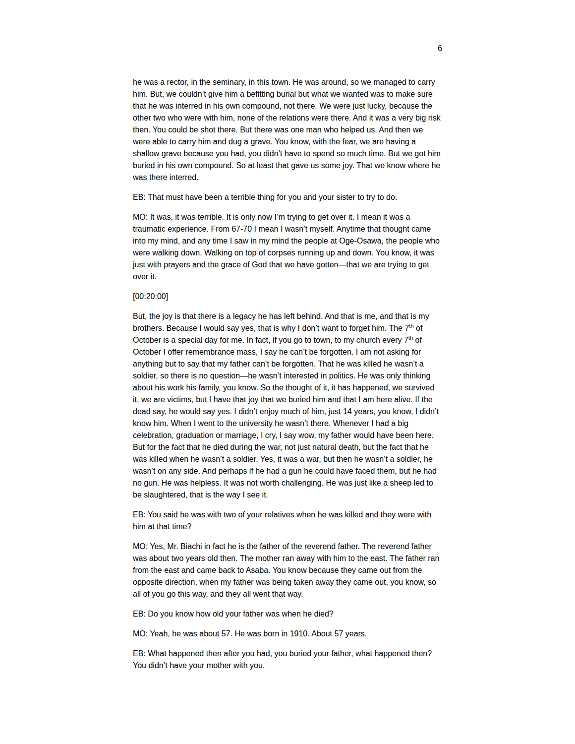6
he was a rector, in the seminary, in this town. He was around, so we managed to carry him. But, we couldn’t give him a befitting burial but what we wanted was to make sure that he was interred in his own compound, not there. We were just lucky, because the other two who were with him, none of the relations were there. And it was a very big risk then. You could be shot there. But there was one man who helped us. And then we were able to carry him and dug a grave. You know, with the fear, we are having a shallow grave because you had, you didn’t have to spend so much time. But we got him buried in his own compound. So at least that gave us some joy. That we know where he was there interred.
EB: That must have been a terrible thing for you and your sister to try to do.
MO: It was, it was terrible. It is only now I’m trying to get over it. I mean it was a traumatic experience. From 67-70 I mean I wasn’t myself. Anytime that thought came into my mind, and any time I saw in my mind the people at Oge-Osawa, the people who were walking down. Walking on top of corpses running up and down. You know, it was just with prayers and the grace of God that we have gotten—that we are trying to get over it.
[00:20:00]
But, the joy is that there is a legacy he has left behind. And that is me, and that is my brothers. Because I would say yes, that is why I don’t want to forget him. The 7th of October is a special day for me. In fact, if you go to town, to my church every 7th of October I offer remembrance mass, I say he can’t be forgotten. I am not asking for anything but to say that my father can’t be forgotten. That he was killed he wasn’t a soldier, so there is no question—he wasn’t interested in politics. He was only thinking about his work his family, you know. So the thought of it, it has happened, we survived it, we are victims, but I have that joy that we buried him and that I am here alive. If the dead say, he would say yes. I didn’t enjoy much of him, just 14 years, you know, I didn’t know him. When I went to the university he wasn’t there. Whenever I had a big celebration, graduation or marriage, I cry, I say wow, my father would have been here. But for the fact that he died during the war, not just natural death, but the fact that he was killed when he wasn’t a soldier. Yes, it was a war, but then he wasn’t a soldier, he wasn’t on any side. And perhaps if he had a gun he could have faced them, but he had no gun. He was helpless. It was not worth challenging. He was just like a sheep led to be slaughtered, that is the way I see it.
EB: You said he was with two of your relatives when he was killed and they were with him at that time?
MO: Yes, Mr. Biachi in fact he is the father of the reverend father. The reverend father was about two years old then. The mother ran away with him to the east. The father ran from the east and came back to Asaba. You know because they came out from the opposite direction, when my father was being taken away they came out, you know, so all of you go this way, and they all went that way.
EB: Do you know how old your father was when he died?
MO: Yeah, he was about 57. He was born in 1910. About 57 years.
EB: What happened then after you had, you buried your father, what happened then? You didn’t have your mother with you.